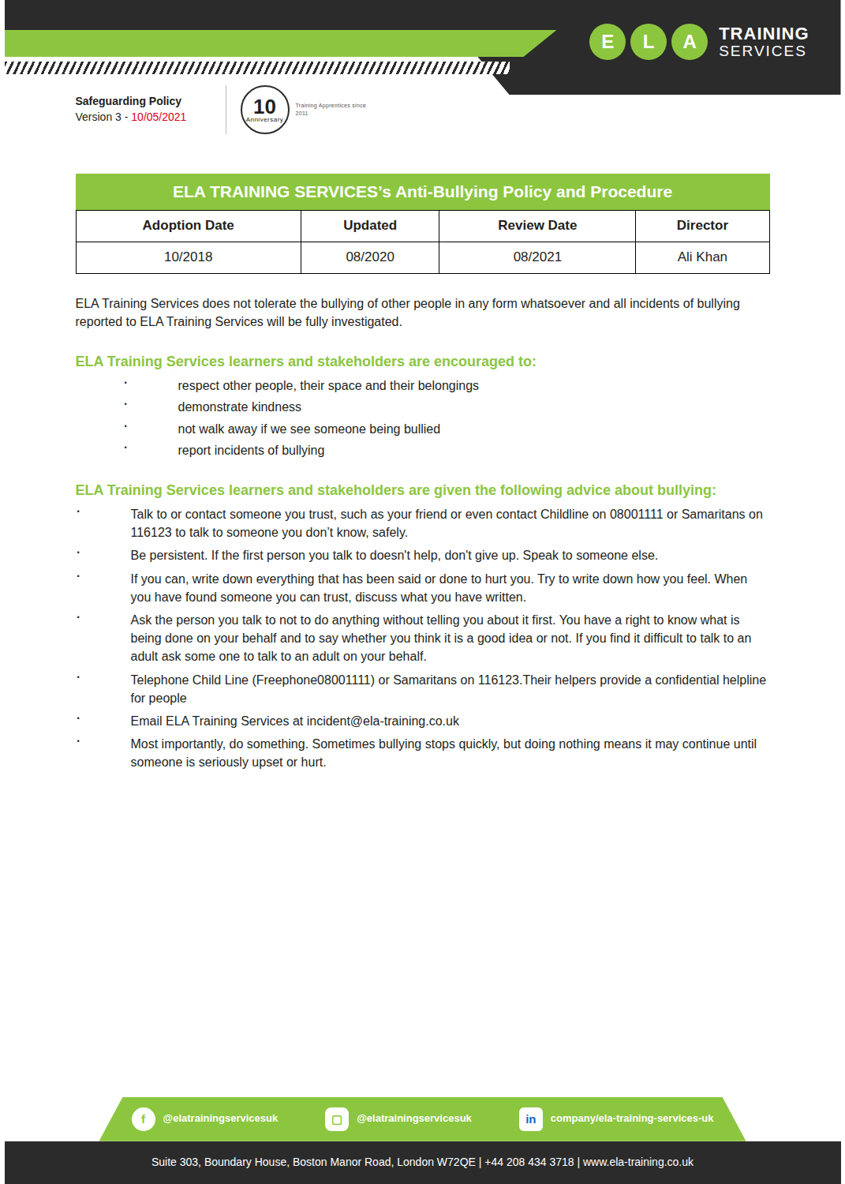ELA
TRAININGSERVICES
Safeguarding Policy
Version 3 - 10/05/2021
10 Anniversary
Training Apprentices since 2011
ELA TRAINING SERVICES’s Anti-Bullying Policy and Procedure
| Adoption Date | Updated | Review Date | Director |
| --- | --- | --- | --- |
| 10/2018 | 08/2020 | 08/2021 | Ali Khan |
ELA Training Services does not tolerate the bullying of other people in any form whatsoever and all incidents of bullying reported to ELA Training Services will be fully investigated.
ELA Training Services learners and stakeholders are encouraged to:
respect other people, their space and their belongings
demonstrate kindness
not walk away if we see someone being bullied
report incidents of bullying
ELA Training Services learners and stakeholders are given the following advice about bullying:
Talk to or contact someone you trust, such as your friend or even contact Childline on 08001111 or Samaritans on 116123 to talk to someone you don’t know, safely.
Be persistent. If the first person you talk to doesn't help, don't give up. Speak to someone else.
If you can, write down everything that has been said or done to hurt you. Try to write down how you feel. When you have found someone you can trust, discuss what you have written.
Ask the person you talk to not to do anything without telling you about it first. You have a right to know what is being done on your behalf and to say whether you think it is a good idea or not. If you find it difficult to talk to an adult ask some one to talk to an adult on your behalf.
Telephone Child Line (Freephone08001111) or Samaritans on 116123.Their helpers provide a confidential helpline for people
Email ELA Training Services at incident@ela-training.co.uk
Most importantly, do something. Sometimes bullying stops quickly, but doing nothing means it may continue until someone is seriously upset or hurt.
f@elatrainingservicesuk
▢@elatrainingservicesuk
incompany/ela-training-services-uk
Suite 303, Boundary House, Boston Manor Road, London W72QE | +44 208 434 3718 | www.ela-training.co.uk